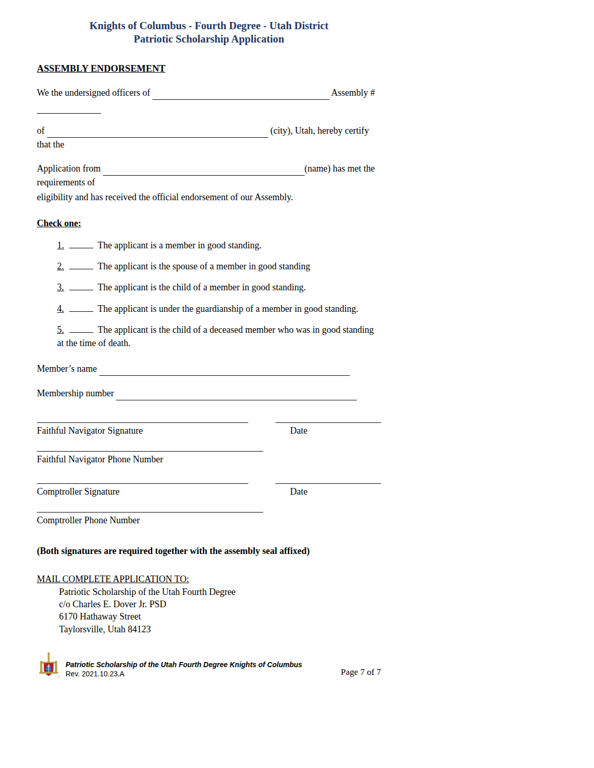Knights of Columbus - Fourth Degree - Utah District Patriotic Scholarship Application
ASSEMBLY ENDORSEMENT
We the undersigned officers of Assembly #
of (city), Utah, hereby certify that the
Application from (name) has met the requirements of
eligibility and has received the official endorsement of our Assembly.
Check one:
1. The applicant is a member in good standing.
2. The applicant is the spouse of a member in good standing
3. The applicant is the child of a member in good standing.
4. The applicant is under the guardianship of a member in good standing.
5. The applicant is the child of a deceased member who was in good standing at the time of death.
Member’s name
Membership number
Faithful Navigator Signature
Date
Faithful Navigator Phone Number
Comptroller Signature
Date
Comptroller Phone Number
(Both signatures are required together with the assembly seal affixed)
MAIL COMPLETE APPLICATION TO:
Patriotic Scholarship of the Utah Fourth Degree
c/o Charles E. Dover Jr. PSD
6170 Hathaway Street
Taylorsville, Utah 84123
®
Patriotic Scholarship of the Utah Fourth Degree Knights of Columbus
Rev. 2021.10.23.A
Page 7 of 7